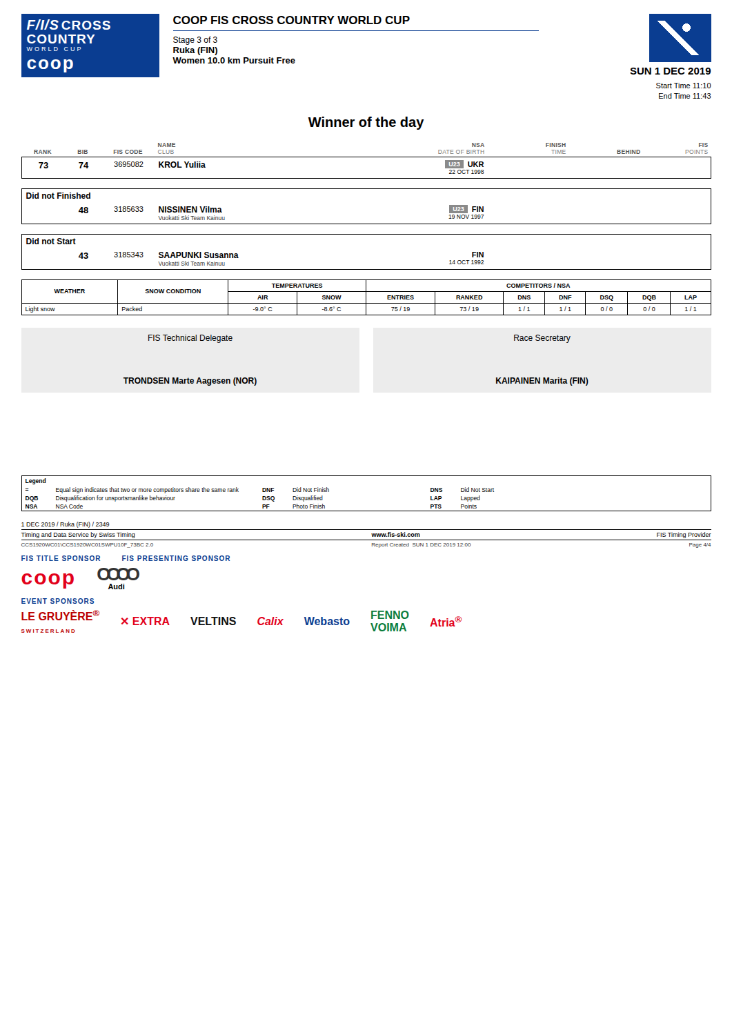F/I/S CROSS
COUNTRY
WORLD CUP
coop
COOP FIS CROSS COUNTRY WORLD CUP
Stage 3 of 3
Ruka (FIN)
Women 10.0 km Pursuit Free
SUN 1 DEC 2019
Start Time 11:10
End Time 11:43
Winner of the day
| RANK | BIB | FIS CODE | NAME CLUB | NSA DATE OF BIRTH | FINISH TIME | BEHIND | FIS POINTS |
| --- | --- | --- | --- | --- | --- | --- | --- |
| 73 | 74 | 3695082 | KROL Yuliia | U23 UKR 22 OCT 1998 | | | |
Did not Finished
| | 48 | 3185633 | NISSINEN Vilma Vuokatti Ski Team Kainuu | U23 FIN 19 NOV 1997 | | | |
Did not Start
| | 43 | 3185343 | SAAPUNKI Susanna Vuokatti Ski Team Kainuu | FIN 14 OCT 1992 | | | |
| WEATHER | SNOW CONDITION | TEMPERATURES | COMPETITORS / NSA |
| --- | --- | --- | --- |
| AIR | SNOW | ENTRIES | RANKED | DNS | DNF | DSQ | DQB | LAP |
| Light snow | Packed | -9.0° C | -8.6° C | 75 / 19 | 73 / 19 | 1 / 1 | 1 / 1 | 0 / 0 | 0 / 0 | 1 / 1 |
FIS Technical Delegate
TRONDSEN Marte Aagesen (NOR)
Race Secretary
KAIPAINEN Marita (FIN)
Legend
| = | Equal sign indicates that two or more competitors share the same rank | DNF | Did Not Finish | DNS | Did Not Start |
| DQB | Disqualification for unsportsmanlike behaviour | DSQ | Disqualified | LAP | Lapped |
| NSA | NSA Code | PF | Photo Finish | PTS | Points |
1 DEC 2019 / Ruka (FIN) / 2349
Timing and Data Service by Swiss Timing
www.fis-ski.com
FIS Timing Provider
CCS1920WC01\CCS1920WC01SWPU10F_73BC 2.0
Report Created SUN 1 DEC 2019 12:00
Page 4/4
FIS TITLE SPONSOR
FIS PRESENTING SPONSOR
coop
OOOO
Audi
EVENT SPONSORS
LE GRUYÈRE®
SWITZERLAND
✕ EXTRA
VELTINS
Calix
Webasto
FENNO
VOIMA
Atria®